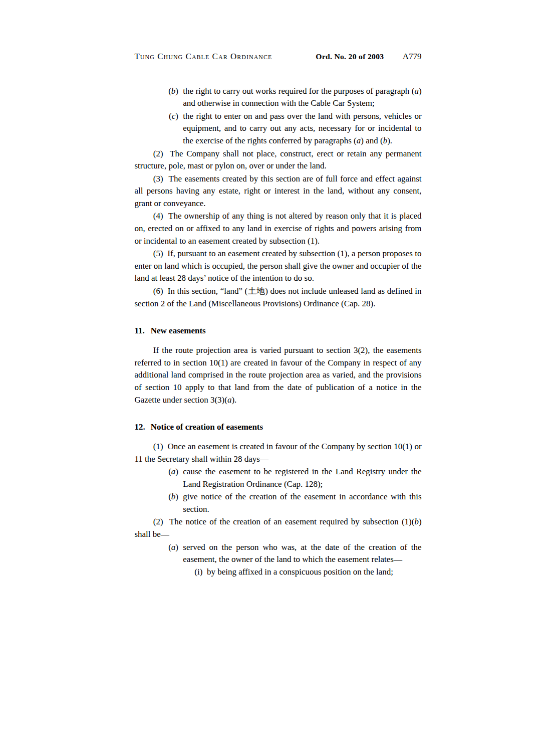Tung Chung Cable Car Ordinance Ord. No. 20 of 2003 A779
(b) the right to carry out works required for the purposes of paragraph (a) and otherwise in connection with the Cable Car System;
(c) the right to enter on and pass over the land with persons, vehicles or equipment, and to carry out any acts, necessary for or incidental to the exercise of the rights conferred by paragraphs (a) and (b).
(2) The Company shall not place, construct, erect or retain any permanent structure, pole, mast or pylon on, over or under the land.
(3) The easements created by this section are of full force and effect against all persons having any estate, right or interest in the land, without any consent, grant or conveyance.
(4) The ownership of any thing is not altered by reason only that it is placed on, erected on or affixed to any land in exercise of rights and powers arising from or incidental to an easement created by subsection (1).
(5) If, pursuant to an easement created by subsection (1), a person proposes to enter on land which is occupied, the person shall give the owner and occupier of the land at least 28 days’ notice of the intention to do so.
(6) In this section, “land” (土地) does not include unleased land as defined in section 2 of the Land (Miscellaneous Provisions) Ordinance (Cap. 28).
11. New easements
If the route projection area is varied pursuant to section 3(2), the easements referred to in section 10(1) are created in favour of the Company in respect of any additional land comprised in the route projection area as varied, and the provisions of section 10 apply to that land from the date of publication of a notice in the Gazette under section 3(3)(a).
12. Notice of creation of easements
(1) Once an easement is created in favour of the Company by section 10(1) or 11 the Secretary shall within 28 days—
(a) cause the easement to be registered in the Land Registry under the Land Registration Ordinance (Cap. 128);
(b) give notice of the creation of the easement in accordance with this section.
(2) The notice of the creation of an easement required by subsection (1)(b) shall be—
(a) served on the person who was, at the date of the creation of the easement, the owner of the land to which the easement relates—
(i) by being affixed in a conspicuous position on the land;